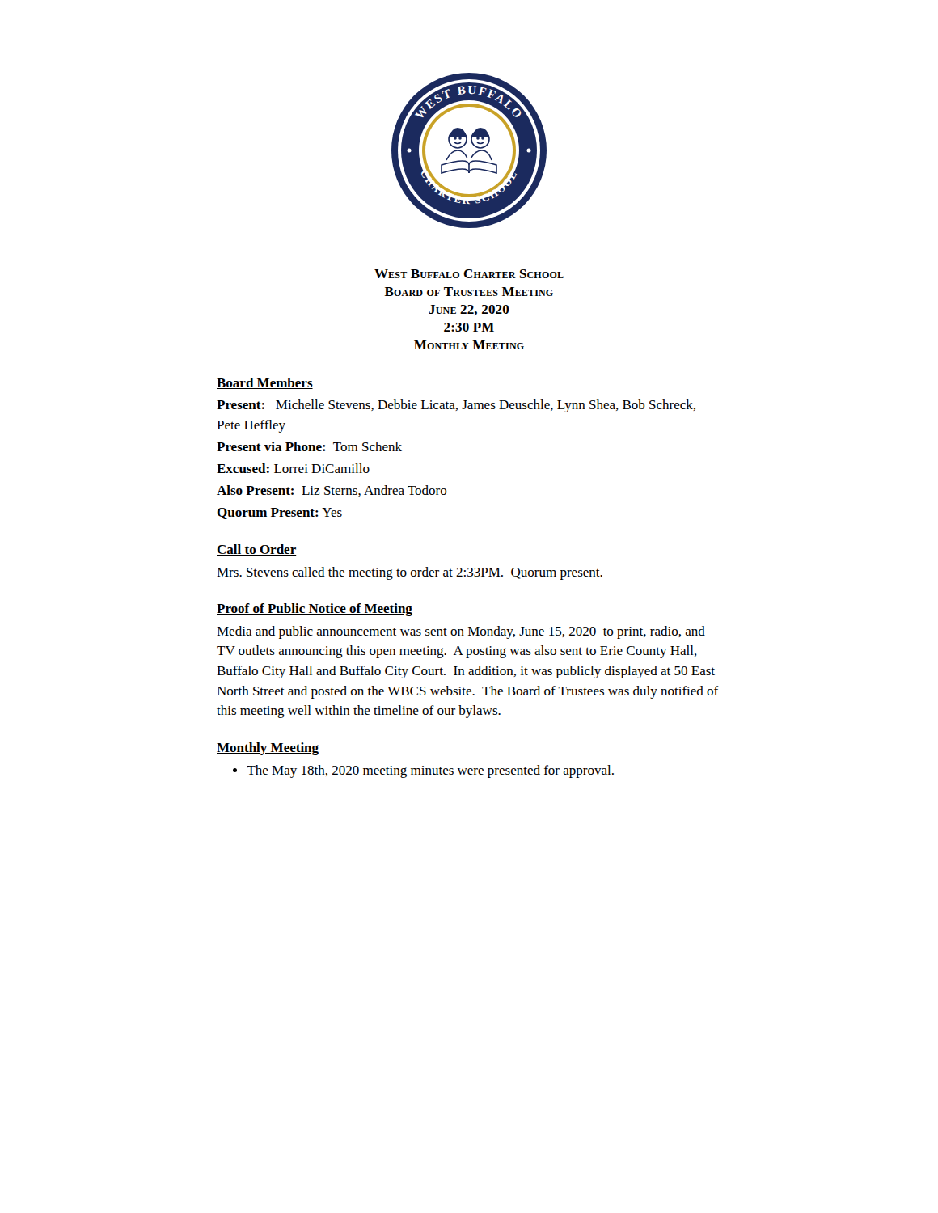WEST BUFFALO CHARTER SCHOOL
West Buffalo Charter School Board of Trustees Meeting June 22, 2020 2:30 PM Monthly Meeting
Board Members
Present: Michelle Stevens, Debbie Licata, James Deuschle, Lynn Shea, Bob Schreck, Pete Heffley
Present via Phone: Tom Schenk
Excused: Lorrei DiCamillo
Also Present: Liz Sterns, Andrea Todoro
Quorum Present: Yes
Call to Order
Mrs. Stevens called the meeting to order at 2:33PM. Quorum present.
Proof of Public Notice of Meeting
Media and public announcement was sent on Monday, June 15, 2020 to print, radio, and TV outlets announcing this open meeting. A posting was also sent to Erie County Hall, Buffalo City Hall and Buffalo City Court. In addition, it was publicly displayed at 50 East North Street and posted on the WBCS website. The Board of Trustees was duly notified of this meeting well within the timeline of our bylaws.
Monthly Meeting
The May 18th, 2020 meeting minutes were presented for approval.